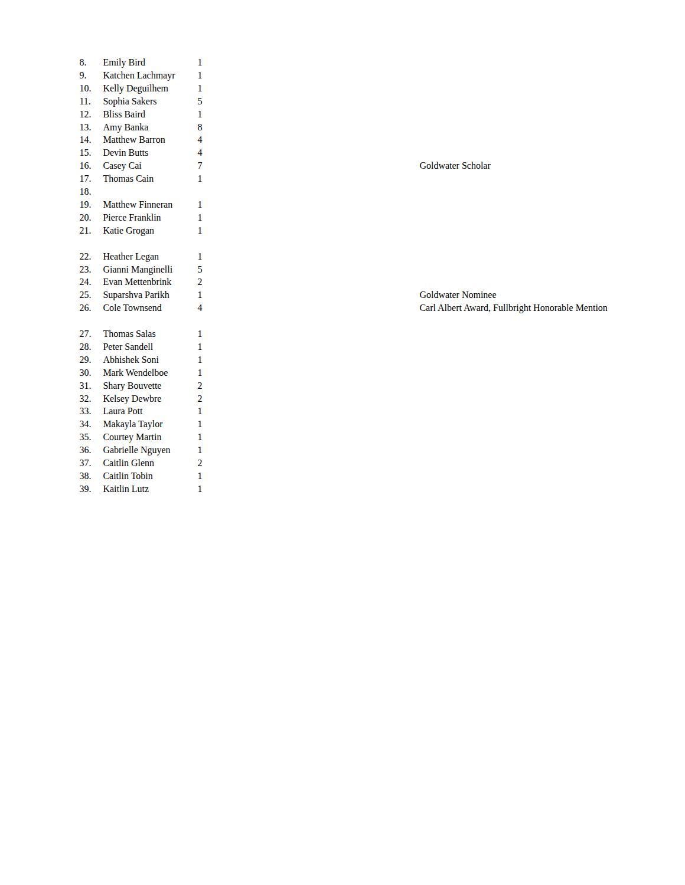| 8. | Emily Bird | 1 | | |
| 9. | Katchen Lachmayr | 1 | | |
| 10. | Kelly Deguilhem | 1 | | |
| 11. | Sophia Sakers | 5 | | |
| 12. | Bliss Baird | 1 | | |
| 13. | Amy Banka | 8 | | |
| 14. | Matthew Barron | 4 | | |
| 15. | Devin Butts | 4 | | |
| 16. | Casey Cai | 7 | | Goldwater Scholar |
| 17. | Thomas Cain | 1 | | |
| 18. | | | | |
| 19. | Matthew Finneran | 1 | | |
| 20. | Pierce Franklin | 1 | | |
| 21. | Katie Grogan | 1 | | |
| 22. | Heather Legan | 1 | | |
| 23. | Gianni Manginelli | 5 | | |
| 24. | Evan Mettenbrink | 2 | | |
| 25. | Suparshva Parikh | 1 | | Goldwater Nominee |
| 26. | Cole Townsend | 4 | | Carl Albert Award, Fullbright Honorable Mention |
| 27. | Thomas Salas | 1 | | |
| 28. | Peter Sandell | 1 | | |
| 29. | Abhishek Soni | 1 | | |
| 30. | Mark Wendelboe | 1 | | |
| 31. | Shary Bouvette | 2 | | |
| 32. | Kelsey Dewbre | 2 | | |
| 33. | Laura Pott | 1 | | |
| 34. | Makayla Taylor | 1 | | |
| 35. | Courtey Martin | 1 | | |
| 36. | Gabrielle Nguyen | 1 | | |
| 37. | Caitlin Glenn | 2 | | |
| 38. | Caitlin Tobin | 1 | | |
| 39. | Kaitlin Lutz | 1 | | |